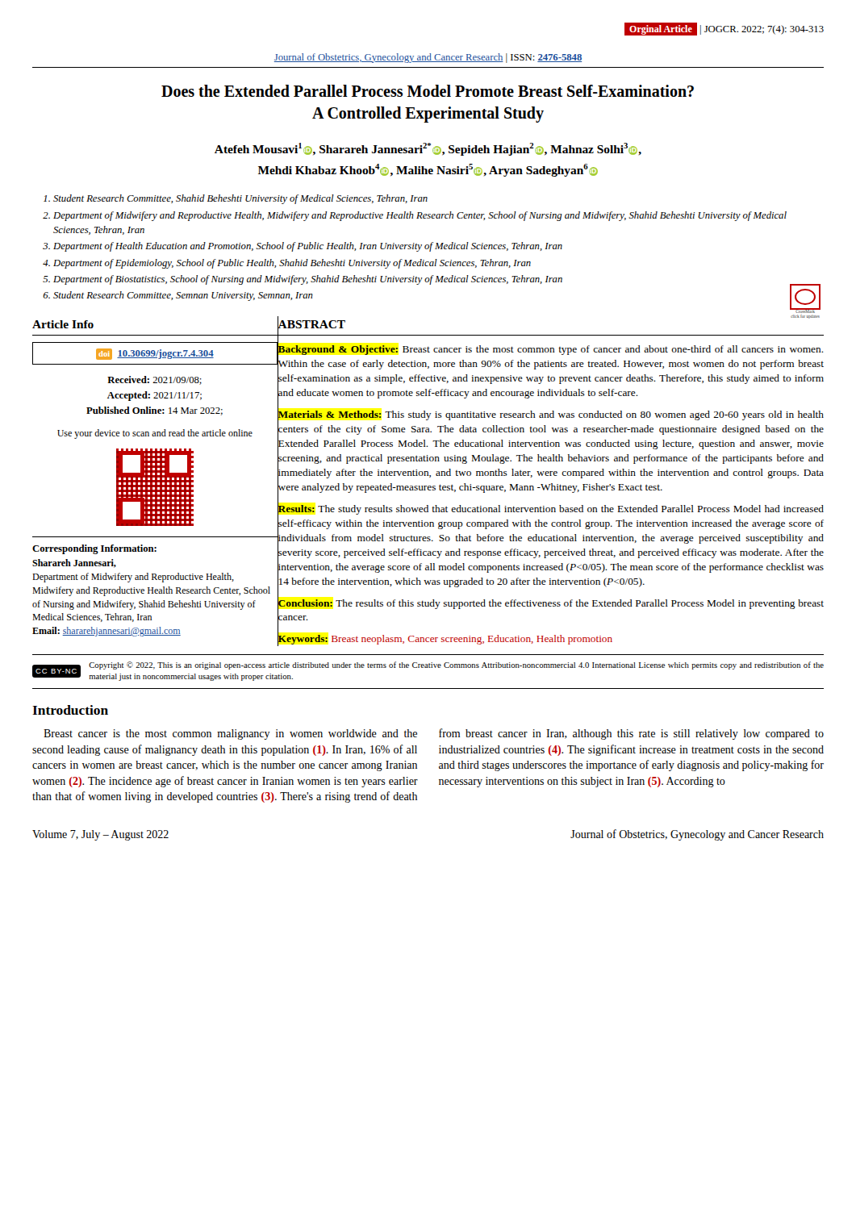Orginal Article | JOGCR. 2022; 7(4): 304-313
Journal of Obstetrics, Gynecology and Cancer Research | ISSN: 2476-5848
Does the Extended Parallel Process Model Promote Breast Self-Examination?
A Controlled Experimental Study
Atefeh Mousavi1 , Sharareh Jannesari2* , Sepideh Hajian2 , Mahnaz Solhi3 ,
Mehdi Khabaz Khoob4 , Malihe Nasiri5 , Aryan Sadeghyan6
Student Research Committee, Shahid Beheshti University of Medical Sciences, Tehran, Iran
Department of Midwifery and Reproductive Health, Midwifery and Reproductive Health Research Center, School of Nursing and Midwifery, Shahid Beheshti University of Medical Sciences, Tehran, Iran
Department of Health Education and Promotion, School of Public Health, Iran University of Medical Sciences, Tehran, Iran
Department of Epidemiology, School of Public Health, Shahid Beheshti University of Medical Sciences, Tehran, Iran
Department of Biostatistics, School of Nursing and Midwifery, Shahid Beheshti University of Medical Sciences, Tehran, Iran
Student Research Committee, Semnan University, Semnan, Iran
CrossMark
click for updates
| Article Info doi 10.30699/jogcr.7.4.304 Received: 2021/09/08; Accepted: 2021/11/17; Published Online: 14 Mar 2022; Use your device to scan and read the article online Corresponding Information: Sharareh Jannesari, Department of Midwifery and Reproductive Health, Midwifery and Reproductive Health Research Center, School of Nursing and Midwifery, Shahid Beheshti University of Medical Sciences, Tehran, Iran Email: shararehjannesari@gmail.com | ABSTRACT Background & Objective: Breast cancer is the most common type of cancer and about one-third of all cancers in women. Within the case of early detection, more than 90% of the patients are treated. However, most women do not perform breast self-examination as a simple, effective, and inexpensive way to prevent cancer deaths. Therefore, this study aimed to inform and educate women to promote self-efficacy and encourage individuals to self-care. Materials & Methods: This study is quantitative research and was conducted on 80 women aged 20-60 years old in health centers of the city of Some Sara. The data collection tool was a researcher-made questionnaire designed based on the Extended Parallel Process Model. The educational intervention was conducted using lecture, question and answer, movie screening, and practical presentation using Moulage. The health behaviors and performance of the participants before and immediately after the intervention, and two months later, were compared within the intervention and control groups. Data were analyzed by repeated-measures test, chi-square, Mann -Whitney, Fisher's Exact test. Results: The study results showed that educational intervention based on the Extended Parallel Process Model had increased self-efficacy within the intervention group compared with the control group. The intervention increased the average score of individuals from model structures. So that before the educational intervention, the average perceived susceptibility and severity score, perceived self-efficacy and response efficacy, perceived threat, and perceived efficacy was moderate. After the intervention, the average score of all model components increased ( P <0/05). The mean score of the performance checklist was 14 before the intervention, which was upgraded to 20 after the intervention ( P <0/05). Conclusion: The results of this study supported the effectiveness of the Extended Parallel Process Model in preventing breast cancer. Keywords: Breast neoplasm, Cancer screening, Education, Health promotion |
CC BY-NC Copyright © 2022, This is an original open-access article distributed under the terms of the Creative Commons Attribution-noncommercial 4.0 International License which permits copy and redistribution of the material just in noncommercial usages with proper citation.
Introduction
Breast cancer is the most common malignancy in women worldwide and the second leading cause of malignancy death in this population (1). In Iran, 16% of all cancers in women are breast cancer, which is the number one cancer among Iranian women (2). The incidence age of breast cancer in Iranian women is ten years earlier than that of women living in developed countries (3). There's a rising trend of death from breast cancer in Iran, although this rate is still relatively low compared to industrialized countries (4). The significant increase in treatment costs in the second and third stages underscores the importance of early diagnosis and policy-making for necessary interventions on this subject in Iran (5). According to
Volume 7, July – August 2022 Journal of Obstetrics, Gynecology and Cancer Research